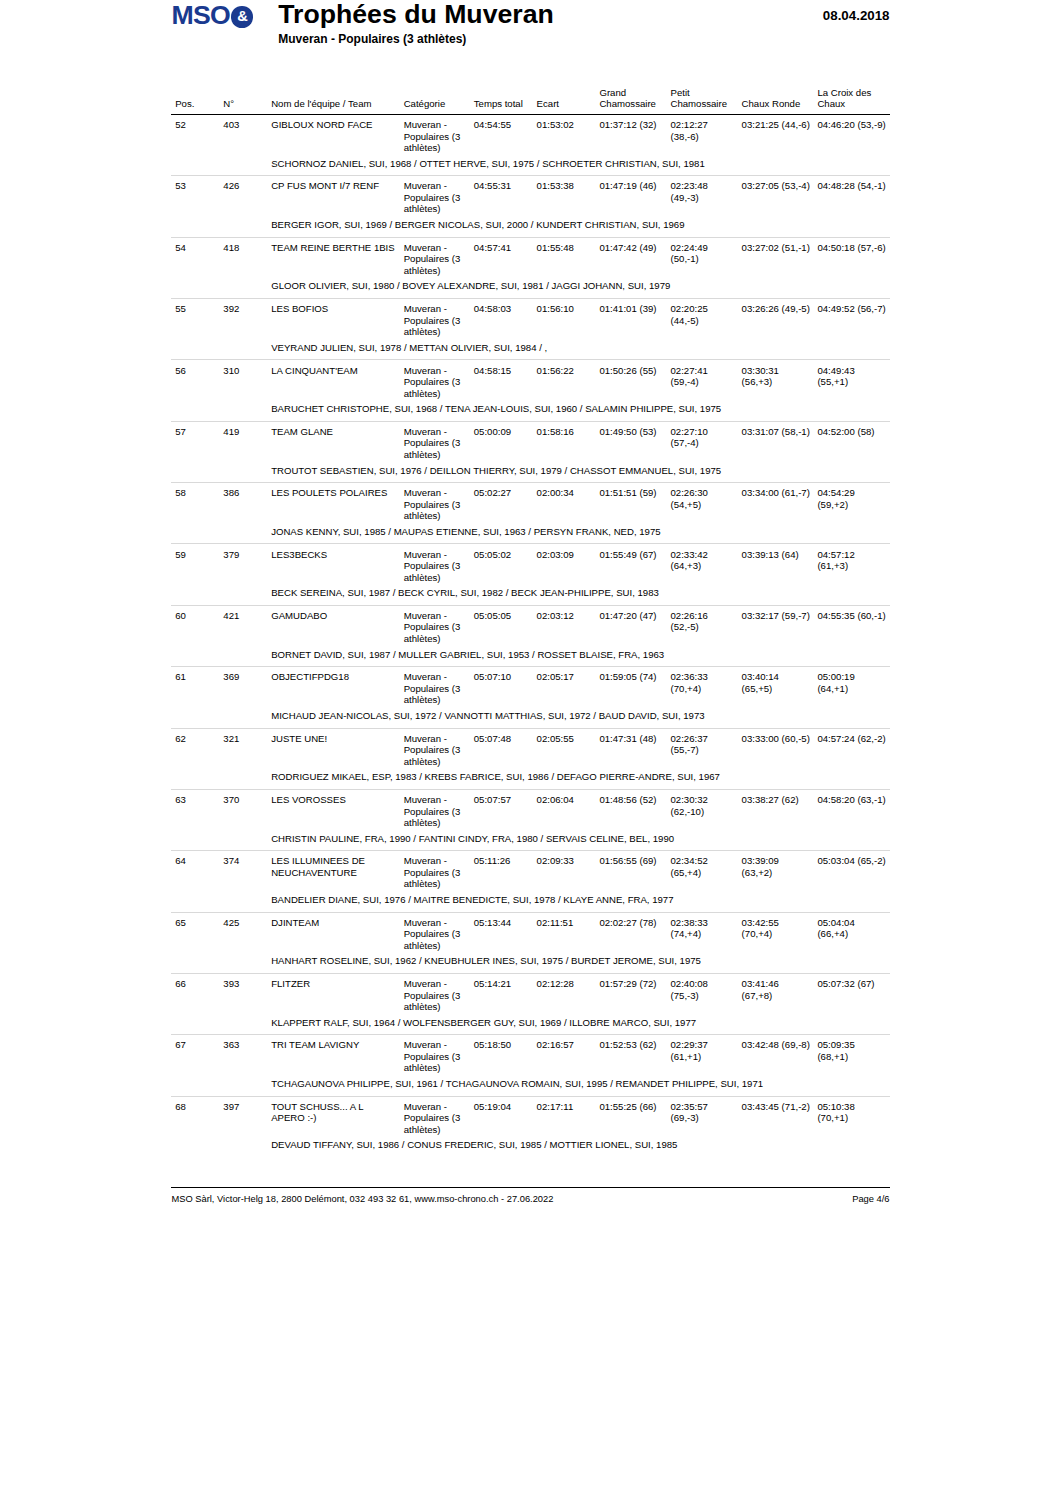MSO&
Trophées du Muveran
Muveran - Populaires (3 athlètes)
08.04.2018
| Pos. | N° | Nom de l'équipe / Team | Catégorie | Temps total | Ecart | Grand Chamossaire | Petit Chamossaire | Chaux Ronde | La Croix des Chaux |
| --- | --- | --- | --- | --- | --- | --- | --- | --- | --- |
| 52 | 403 | GIBLOUX NORD FACE | Muveran - Populaires (3 athlètes) | 04:54:55 | 01:53:02 | 01:37:12 (32) | 02:12:27 (38,-6) | 03:21:25 (44,-6) | 04:46:20 (53,-9) |
| | | SCHORNOZ DANIEL, SUI, 1968 / OTTET HERVE, SUI, 1975 / SCHROETER CHRISTIAN, SUI, 1981 |
| 53 | 426 | CP FUS MONT I/7 RENF | Muveran - Populaires (3 athlètes) | 04:55:31 | 01:53:38 | 01:47:19 (46) | 02:23:48 (49,-3) | 03:27:05 (53,-4) | 04:48:28 (54,-1) |
| | | BERGER IGOR, SUI, 1969 / BERGER NICOLAS, SUI, 2000 / KUNDERT CHRISTIAN, SUI, 1969 |
| 54 | 418 | TEAM REINE BERTHE 1BIS | Muveran - Populaires (3 athlètes) | 04:57:41 | 01:55:48 | 01:47:42 (49) | 02:24:49 (50,-1) | 03:27:02 (51,-1) | 04:50:18 (57,-6) |
| | | GLOOR OLIVIER, SUI, 1980 / BOVEY ALEXANDRE, SUI, 1981 / JAGGI JOHANN, SUI, 1979 |
| 55 | 392 | LES BOFIOS | Muveran - Populaires (3 athlètes) | 04:58:03 | 01:56:10 | 01:41:01 (39) | 02:20:25 (44,-5) | 03:26:26 (49,-5) | 04:49:52 (56,-7) |
| | | VEYRAND JULIEN, SUI, 1978 / METTAN OLIVIER, SUI, 1984 / , |
| 56 | 310 | LA CINQUANT'EAM | Muveran - Populaires (3 athlètes) | 04:58:15 | 01:56:22 | 01:50:26 (55) | 02:27:41 (59,-4) | 03:30:31 (56,+3) | 04:49:43 (55,+1) |
| | | BARUCHET CHRISTOPHE, SUI, 1968 / TENA JEAN-LOUIS, SUI, 1960 / SALAMIN PHILIPPE, SUI, 1975 |
| 57 | 419 | TEAM GLANE | Muveran - Populaires (3 athlètes) | 05:00:09 | 01:58:16 | 01:49:50 (53) | 02:27:10 (57,-4) | 03:31:07 (58,-1) | 04:52:00 (58) |
| | | TROUTOT SEBASTIEN, SUI, 1976 / DEILLON THIERRY, SUI, 1979 / CHASSOT EMMANUEL, SUI, 1975 |
| 58 | 386 | LES POULETS POLAIRES | Muveran - Populaires (3 athlètes) | 05:02:27 | 02:00:34 | 01:51:51 (59) | 02:26:30 (54,+5) | 03:34:00 (61,-7) | 04:54:29 (59,+2) |
| | | JONAS KENNY, SUI, 1985 / MAUPAS ETIENNE, SUI, 1963 / PERSYN FRANK, NED, 1975 |
| 59 | 379 | LES3BECKS | Muveran - Populaires (3 athlètes) | 05:05:02 | 02:03:09 | 01:55:49 (67) | 02:33:42 (64,+3) | 03:39:13 (64) | 04:57:12 (61,+3) |
| | | BECK SEREINA, SUI, 1987 / BECK CYRIL, SUI, 1982 / BECK JEAN-PHILIPPE, SUI, 1983 |
| 60 | 421 | GAMUDABO | Muveran - Populaires (3 athlètes) | 05:05:05 | 02:03:12 | 01:47:20 (47) | 02:26:16 (52,-5) | 03:32:17 (59,-7) | 04:55:35 (60,-1) |
| | | BORNET DAVID, SUI, 1987 / MULLER GABRIEL, SUI, 1953 / ROSSET BLAISE, FRA, 1963 |
| 61 | 369 | OBJECTIFPDG18 | Muveran - Populaires (3 athlètes) | 05:07:10 | 02:05:17 | 01:59:05 (74) | 02:36:33 (70,+4) | 03:40:14 (65,+5) | 05:00:19 (64,+1) |
| | | MICHAUD JEAN-NICOLAS, SUI, 1972 / VANNOTTI MATTHIAS, SUI, 1972 / BAUD DAVID, SUI, 1973 |
| 62 | 321 | JUSTE UNE! | Muveran - Populaires (3 athlètes) | 05:07:48 | 02:05:55 | 01:47:31 (48) | 02:26:37 (55,-7) | 03:33:00 (60,-5) | 04:57:24 (62,-2) |
| | | RODRIGUEZ MIKAEL, ESP, 1983 / KREBS FABRICE, SUI, 1986 / DEFAGO PIERRE-ANDRE, SUI, 1967 |
| 63 | 370 | LES VOROSSES | Muveran - Populaires (3 athlètes) | 05:07:57 | 02:06:04 | 01:48:56 (52) | 02:30:32 (62,-10) | 03:38:27 (62) | 04:58:20 (63,-1) |
| | | CHRISTIN PAULINE, FRA, 1990 / FANTINI CINDY, FRA, 1980 / SERVAIS CELINE, BEL, 1990 |
| 64 | 374 | LES ILLUMINEES DE NEUCHAVENTURE | Muveran - Populaires (3 athlètes) | 05:11:26 | 02:09:33 | 01:56:55 (69) | 02:34:52 (65,+4) | 03:39:09 (63,+2) | 05:03:04 (65,-2) |
| | | BANDELIER DIANE, SUI, 1976 / MAITRE BENEDICTE, SUI, 1978 / KLAYE ANNE, FRA, 1977 |
| 65 | 425 | DJINTEAM | Muveran - Populaires (3 athlètes) | 05:13:44 | 02:11:51 | 02:02:27 (78) | 02:38:33 (74,+4) | 03:42:55 (70,+4) | 05:04:04 (66,+4) |
| | | HANHART ROSELINE, SUI, 1962 / KNEUBHULER INES, SUI, 1975 / BURDET JEROME, SUI, 1975 |
| 66 | 393 | FLITZER | Muveran - Populaires (3 athlètes) | 05:14:21 | 02:12:28 | 01:57:29 (72) | 02:40:08 (75,-3) | 03:41:46 (67,+8) | 05:07:32 (67) |
| | | KLAPPERT RALF, SUI, 1964 / WOLFENSBERGER GUY, SUI, 1969 / ILLOBRE MARCO, SUI, 1977 |
| 67 | 363 | TRI TEAM LAVIGNY | Muveran - Populaires (3 athlètes) | 05:18:50 | 02:16:57 | 01:52:53 (62) | 02:29:37 (61,+1) | 03:42:48 (69,-8) | 05:09:35 (68,+1) |
| | | TCHAGAUNOVA PHILIPPE, SUI, 1961 / TCHAGAUNOVA ROMAIN, SUI, 1995 / REMANDET PHILIPPE, SUI, 1971 |
| 68 | 397 | TOUT SCHUSS... A L APERO :-) | Muveran - Populaires (3 athlètes) | 05:19:04 | 02:17:11 | 01:55:25 (66) | 02:35:57 (69,-3) | 03:43:45 (71,-2) | 05:10:38 (70,+1) |
| | | DEVAUD TIFFANY, SUI, 1986 / CONUS FREDERIC, SUI, 1985 / MOTTIER LIONEL, SUI, 1985 |
MSO Sàrl, Victor-Helg 18, 2800 Delémont, 032 493 32 61, www.mso-chrono.ch - 27.06.2022 Page 4/6